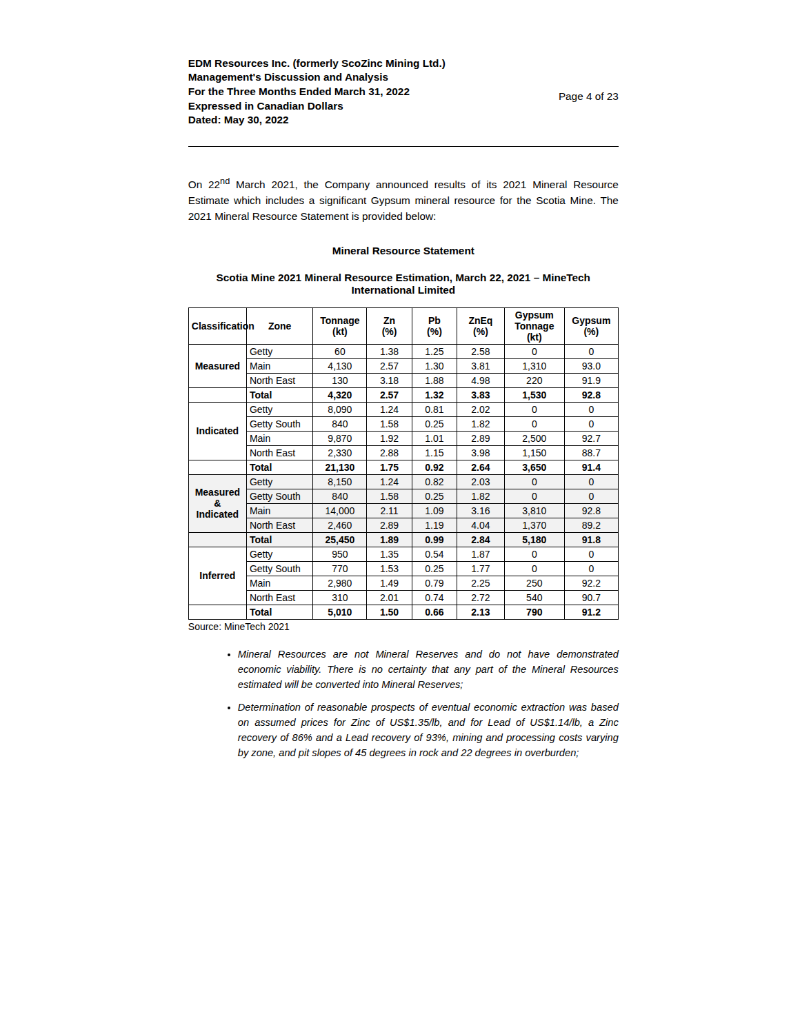EDM Resources Inc. (formerly ScoZinc Mining Ltd.)
Management's Discussion and Analysis
For the Three Months Ended March 31, 2022
Expressed in Canadian Dollars
Dated: May 30, 2022
Page 4 of 23
On 22nd March 2021, the Company announced results of its 2021 Mineral Resource Estimate which includes a significant Gypsum mineral resource for the Scotia Mine. The 2021 Mineral Resource Statement is provided below:
Mineral Resource Statement
Scotia Mine 2021 Mineral Resource Estimation, March 22, 2021 – MineTech International Limited
| Classification | Zone | Tonnage (kt) | Zn (%) | Pb (%) | ZnEq (%) | Gypsum Tonnage (kt) | Gypsum (%) |
| --- | --- | --- | --- | --- | --- | --- | --- |
| Measured | Getty | 60 | 1.38 | 1.25 | 2.58 | 0 | 0 |
| Main | 4,130 | 2.57 | 1.30 | 3.81 | 1,310 | 93.0 |
| North East | 130 | 3.18 | 1.88 | 4.98 | 220 | 91.9 |
| | Total | 4,320 | 2.57 | 1.32 | 3.83 | 1,530 | 92.8 |
| Indicated | Getty | 8,090 | 1.24 | 0.81 | 2.02 | 0 | 0 |
| Getty South | 840 | 1.58 | 0.25 | 1.82 | 0 | 0 |
| Main | 9,870 | 1.92 | 1.01 | 2.89 | 2,500 | 92.7 |
| North East | 2,330 | 2.88 | 1.15 | 3.98 | 1,150 | 88.7 |
| | Total | 21,130 | 1.75 | 0.92 | 2.64 | 3,650 | 91.4 |
| Measured & Indicated | Getty | 8,150 | 1.24 | 0.82 | 2.03 | 0 | 0 |
| Getty South | 840 | 1.58 | 0.25 | 1.82 | 0 | 0 |
| Main | 14,000 | 2.11 | 1.09 | 3.16 | 3,810 | 92.8 |
| North East | 2,460 | 2.89 | 1.19 | 4.04 | 1,370 | 89.2 |
| | Total | 25,450 | 1.89 | 0.99 | 2.84 | 5,180 | 91.8 |
| Inferred | Getty | 950 | 1.35 | 0.54 | 1.87 | 0 | 0 |
| Getty South | 770 | 1.53 | 0.25 | 1.77 | 0 | 0 |
| Main | 2,980 | 1.49 | 0.79 | 2.25 | 250 | 92.2 |
| North East | 310 | 2.01 | 0.74 | 2.72 | 540 | 90.7 |
| | Total | 5,010 | 1.50 | 0.66 | 2.13 | 790 | 91.2 |
Source: MineTech 2021
Mineral Resources are not Mineral Reserves and do not have demonstrated economic viability. There is no certainty that any part of the Mineral Resources estimated will be converted into Mineral Reserves;
Determination of reasonable prospects of eventual economic extraction was based on assumed prices for Zinc of US$1.35/lb, and for Lead of US$1.14/lb, a Zinc recovery of 86% and a Lead recovery of 93%, mining and processing costs varying by zone, and pit slopes of 45 degrees in rock and 22 degrees in overburden;